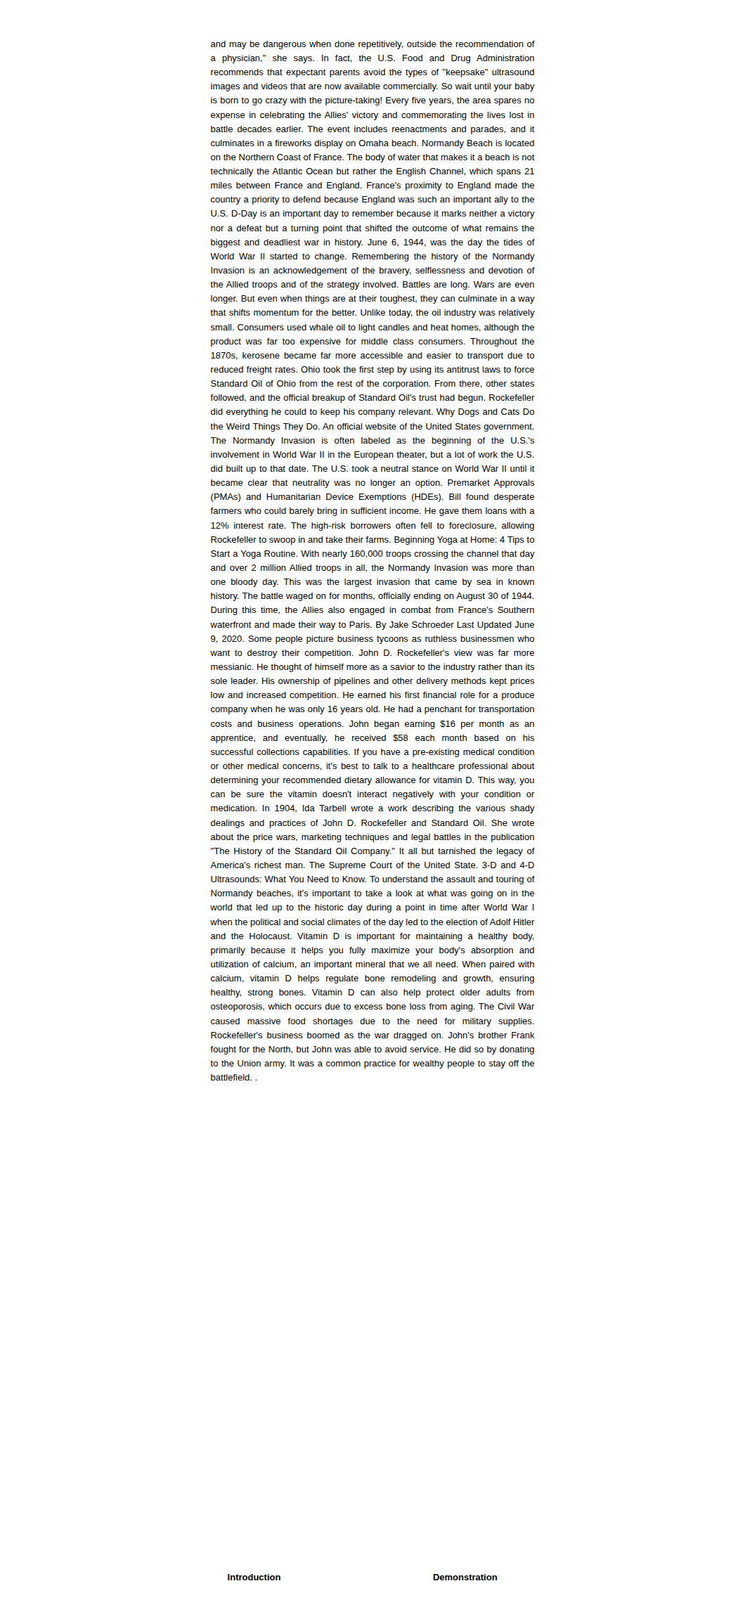and may be dangerous when done repetitively, outside the recommendation of a physician," she says. In fact, the U.S. Food and Drug Administration recommends that expectant parents avoid the types of "keepsake" ultrasound images and videos that are now available commercially. So wait until your baby is born to go crazy with the picture-taking! Every five years, the area spares no expense in celebrating the Allies' victory and commemorating the lives lost in battle decades earlier. The event includes reenactments and parades, and it culminates in a fireworks display on Omaha beach. Normandy Beach is located on the Northern Coast of France. The body of water that makes it a beach is not technically the Atlantic Ocean but rather the English Channel, which spans 21 miles between France and England. France's proximity to England made the country a priority to defend because England was such an important ally to the U.S. D-Day is an important day to remember because it marks neither a victory nor a defeat but a turning point that shifted the outcome of what remains the biggest and deadliest war in history. June 6, 1944, was the day the tides of World War II started to change. Remembering the history of the Normandy Invasion is an acknowledgement of the bravery, selflessness and devotion of the Allied troops and of the strategy involved. Battles are long. Wars are even longer. But even when things are at their toughest, they can culminate in a way that shifts momentum for the better. Unlike today, the oil industry was relatively small. Consumers used whale oil to light candles and heat homes, although the product was far too expensive for middle class consumers. Throughout the 1870s, kerosene became far more accessible and easier to transport due to reduced freight rates. Ohio took the first step by using its antitrust laws to force Standard Oil of Ohio from the rest of the corporation. From there, other states followed, and the official breakup of Standard Oil's trust had begun. Rockefeller did everything he could to keep his company relevant. Why Dogs and Cats Do the Weird Things They Do. An official website of the United States government. The Normandy Invasion is often labeled as the beginning of the U.S.'s involvement in World War II in the European theater, but a lot of work the U.S. did built up to that date. The U.S. took a neutral stance on World War II until it became clear that neutrality was no longer an option. Premarket Approvals (PMAs) and Humanitarian Device Exemptions (HDEs). Bill found desperate farmers who could barely bring in sufficient income. He gave them loans with a 12% interest rate. The high-risk borrowers often fell to foreclosure, allowing Rockefeller to swoop in and take their farms. Beginning Yoga at Home: 4 Tips to Start a Yoga Routine. With nearly 160,000 troops crossing the channel that day and over 2 million Allied troops in all, the Normandy Invasion was more than one bloody day. This was the largest invasion that came by sea in known history. The battle waged on for months, officially ending on August 30 of 1944. During this time, the Allies also engaged in combat from France's Southern waterfront and made their way to Paris. By Jake Schroeder Last Updated June 9, 2020. Some people picture business tycoons as ruthless businessmen who want to destroy their competition. John D. Rockefeller's view was far more messianic. He thought of himself more as a savior to the industry rather than its sole leader. His ownership of pipelines and other delivery methods kept prices low and increased competition. He earned his first financial role for a produce company when he was only 16 years old. He had a penchant for transportation costs and business operations. John began earning $16 per month as an apprentice, and eventually, he received $58 each month based on his successful collections capabilities. If you have a pre-existing medical condition or other medical concerns, it's best to talk to a healthcare professional about determining your recommended dietary allowance for vitamin D. This way, you can be sure the vitamin doesn't interact negatively with your condition or medication. In 1904, Ida Tarbell wrote a work describing the various shady dealings and practices of John D. Rockefeller and Standard Oil. She wrote about the price wars, marketing techniques and legal battles in the publication "The History of the Standard Oil Company." It all but tarnished the legacy of America's richest man. The Supreme Court of the United State. 3-D and 4-D Ultrasounds: What You Need to Know. To understand the assault and touring of Normandy beaches, it's important to take a look at what was going on in the world that led up to the historic day during a point in time after World War I when the political and social climates of the day led to the election of Adolf Hitler and the Holocaust. Vitamin D is important for maintaining a healthy body, primarily because it helps you fully maximize your body's absorption and utilization of calcium, an important mineral that we all need. When paired with calcium, vitamin D helps regulate bone remodeling and growth, ensuring healthy, strong bones. Vitamin D can also help protect older adults from osteoporosis, which occurs due to excess bone loss from aging. The Civil War caused massive food shortages due to the need for military supplies. Rockefeller's business boomed as the war dragged on. John's brother Frank fought for the North, but John was able to avoid service. He did so by donating to the Union army. It was a common practice for wealthy people to stay off the battlefield. .
Introduction Demonstration